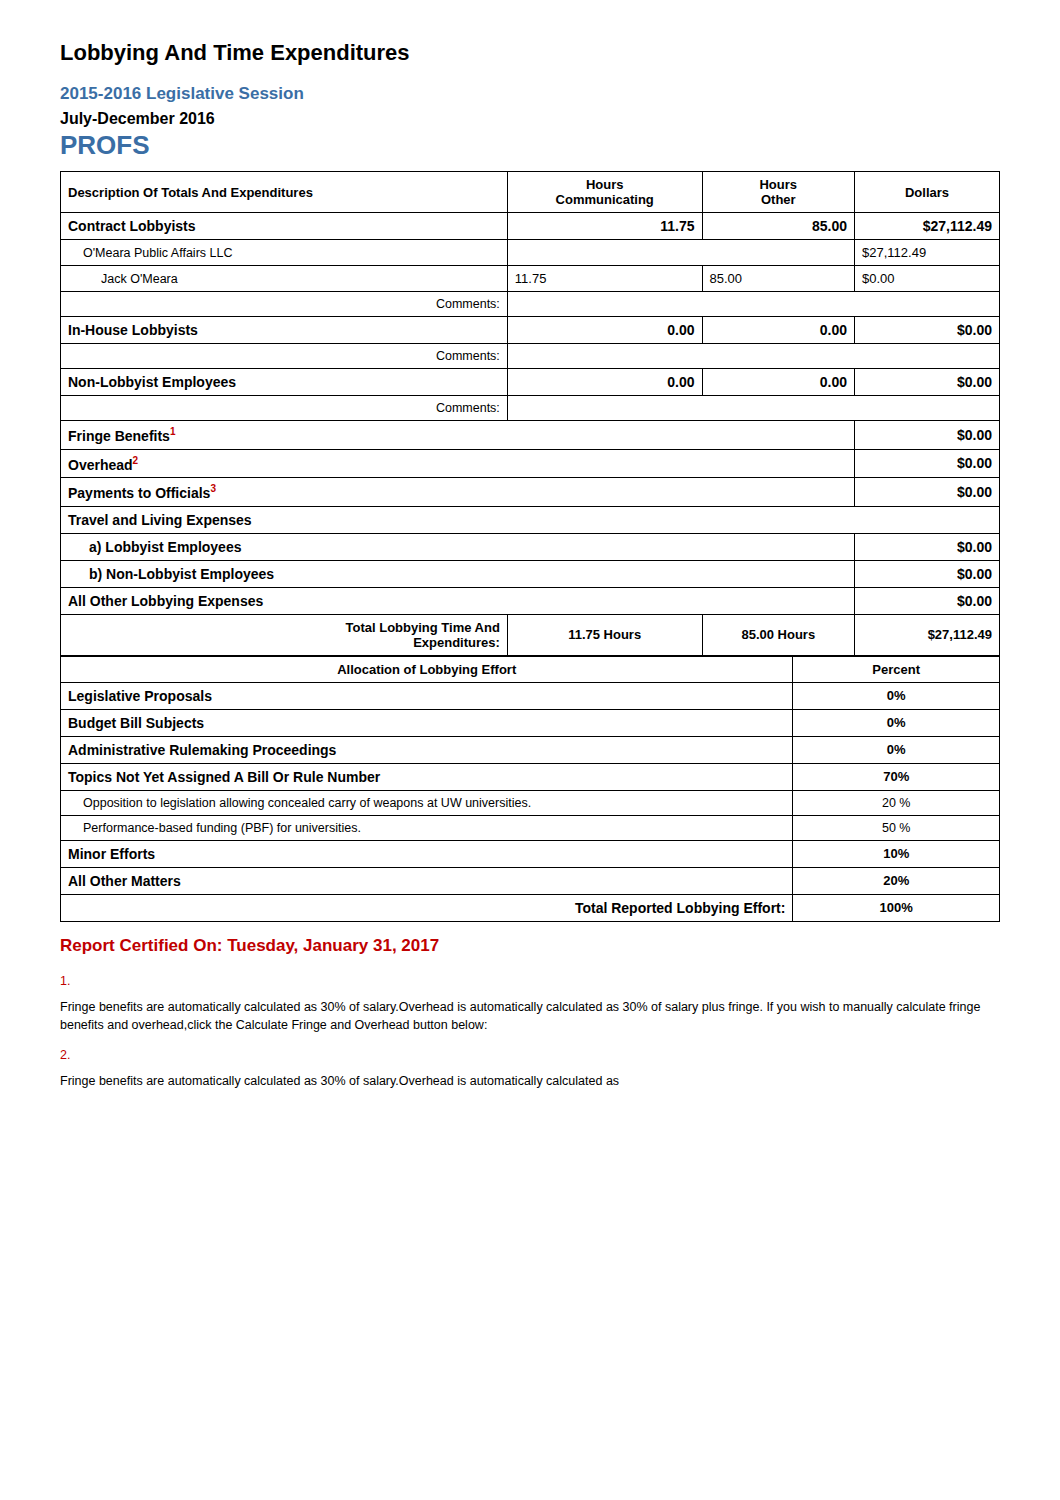Lobbying And Time Expenditures
2015-2016 Legislative Session
July-December 2016
PROFS
| Description Of Totals And Expenditures | Hours Communicating | Hours Other | Dollars |
| --- | --- | --- | --- |
| Contract Lobbyists | 11.75 | 85.00 | $27,112.49 |
| O'Meara Public Affairs LLC | | | $27,112.49 |
| Jack O'Meara | 11.75 | 85.00 | $0.00 |
| Comments: | |
| In-House Lobbyists | 0.00 | 0.00 | $0.00 |
| Comments: | |
| Non-Lobbyist Employees | 0.00 | 0.00 | $0.00 |
| Comments: | |
| Fringe Benefits 1 | $0.00 |
| Overhead 2 | $0.00 |
| Payments to Officials 3 | $0.00 |
| Travel and Living Expenses |
| a) Lobbyist Employees | $0.00 |
| b) Non-Lobbyist Employees | $0.00 |
| All Other Lobbying Expenses | $0.00 |
| Total Lobbying Time And Expenditures: | 11.75 Hours | 85.00 Hours | $27,112.49 |
| Allocation of Lobbying Effort | Percent |
| --- | --- |
| Legislative Proposals | 0% |
| Budget Bill Subjects | 0% |
| Administrative Rulemaking Proceedings | 0% |
| Topics Not Yet Assigned A Bill Or Rule Number | 70% |
| Opposition to legislation allowing concealed carry of weapons at UW universities. | 20 % |
| Performance-based funding (PBF) for universities. | 50 % |
| Minor Efforts | 10% |
| All Other Matters | 20% |
| Total Reported Lobbying Effort: | 100% |
Report Certified On: Tuesday, January 31, 2017
1.
Fringe benefits are automatically calculated as 30% of salary.Overhead is automatically calculated as 30% of salary plus fringe. If you wish to manually calculate fringe benefits and overhead,click the Calculate Fringe and Overhead button below:
2.
Fringe benefits are automatically calculated as 30% of salary.Overhead is automatically calculated as